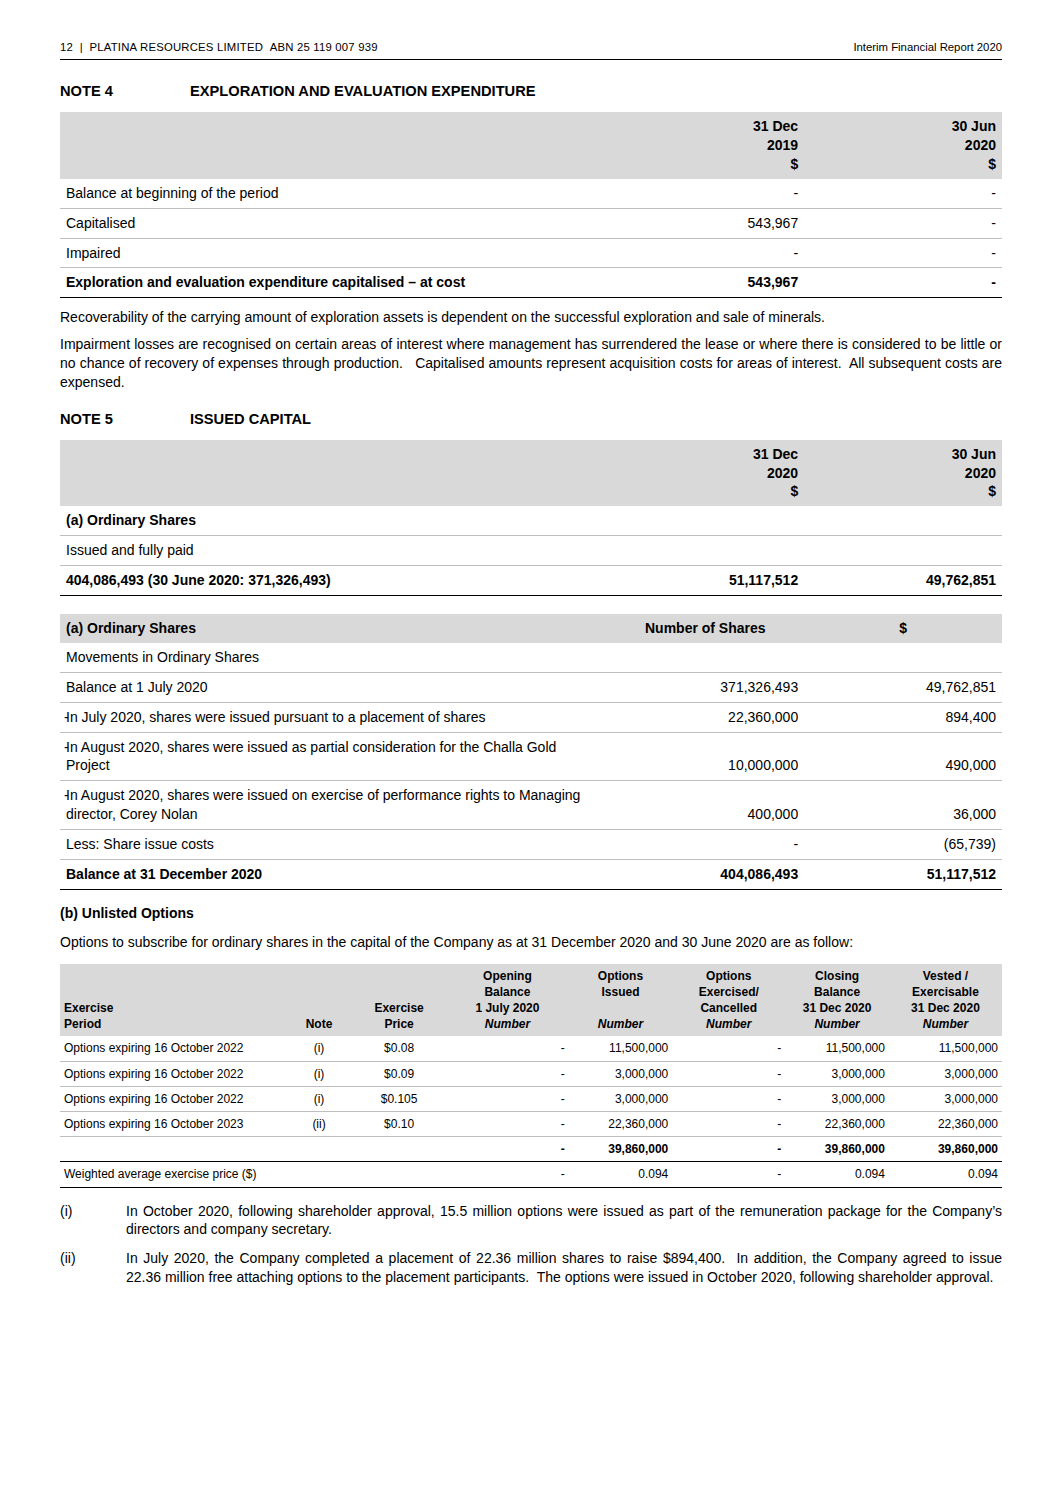12 | PLATINA RESOURCES LIMITED ABN 25 119 007 939
Interim Financial Report 2020
NOTE 4 EXPLORATION AND EVALUATION EXPENDITURE
| | 31 Dec 2019 $ | 30 Jun 2020 $ |
| --- | --- | --- |
| Balance at beginning of the period | - | - |
| Capitalised | 543,967 | - |
| Impaired | - | - |
| Exploration and evaluation expenditure capitalised – at cost | 543,967 | - |
Recoverability of the carrying amount of exploration assets is dependent on the successful exploration and sale of minerals.
Impairment losses are recognised on certain areas of interest where management has surrendered the lease or where there is considered to be little or no chance of recovery of expenses through production. Capitalised amounts represent acquisition costs for areas of interest. All subsequent costs are expensed.
NOTE 5 ISSUED CAPITAL
| | 31 Dec 2020 $ | 30 Jun 2020 $ |
| --- | --- | --- |
| (a) Ordinary Shares |
| Issued and fully paid | | |
| 404,086,493 (30 June 2020: 371,326,493) | 51,117,512 | 49,762,851 |
| (a) Ordinary Shares | Number of Shares | $ |
| --- | --- | --- |
| Movements in Ordinary Shares | | |
| Balance at 1 July 2020 | 371,326,493 | 49,762,851 |
| In July 2020, shares were issued pursuant to a placement of shares | 22,360,000 | 894,400 |
| In August 2020, shares were issued as partial consideration for the Challa Gold Project | 10,000,000 | 490,000 |
| In August 2020, shares were issued on exercise of performance rights to Managing director, Corey Nolan | 400,000 | 36,000 |
| Less: Share issue costs | - | (65,739) |
| Balance at 31 December 2020 | 404,086,493 | 51,117,512 |
(b) Unlisted Options
Options to subscribe for ordinary shares in the capital of the Company as at 31 December 2020 and 30 June 2020 are as follow:
| Exercise Period | Note | Exercise Price | Opening Balance 1 July 2020 Number | Options Issued Number | Options Exercised/ Cancelled Number | Closing Balance 31 Dec 2020 Number | Vested / Exercisable 31 Dec 2020 Number |
| --- | --- | --- | --- | --- | --- | --- | --- |
| Options expiring 16 October 2022 | (i) | $0.08 | - | 11,500,000 | - | 11,500,000 | 11,500,000 |
| Options expiring 16 October 2022 | (i) | $0.09 | - | 3,000,000 | - | 3,000,000 | 3,000,000 |
| Options expiring 16 October 2022 | (i) | $0.105 | - | 3,000,000 | - | 3,000,000 | 3,000,000 |
| Options expiring 16 October 2023 | (ii) | $0.10 | - | 22,360,000 | - | 22,360,000 | 22,360,000 |
| | | | - | 39,860,000 | - | 39,860,000 | 39,860,000 |
| Weighted average exercise price ($) | | | - | 0.094 | - | 0.094 | 0.094 |
| (i) | In October 2020, following shareholder approval, 15.5 million options were issued as part of the remuneration package for the Company’s directors and company secretary. |
| (ii) | In July 2020, the Company completed a placement of 22.36 million shares to raise $894,400. In addition, the Company agreed to issue 22.36 million free attaching options to the placement participants. The options were issued in October 2020, following shareholder approval. |